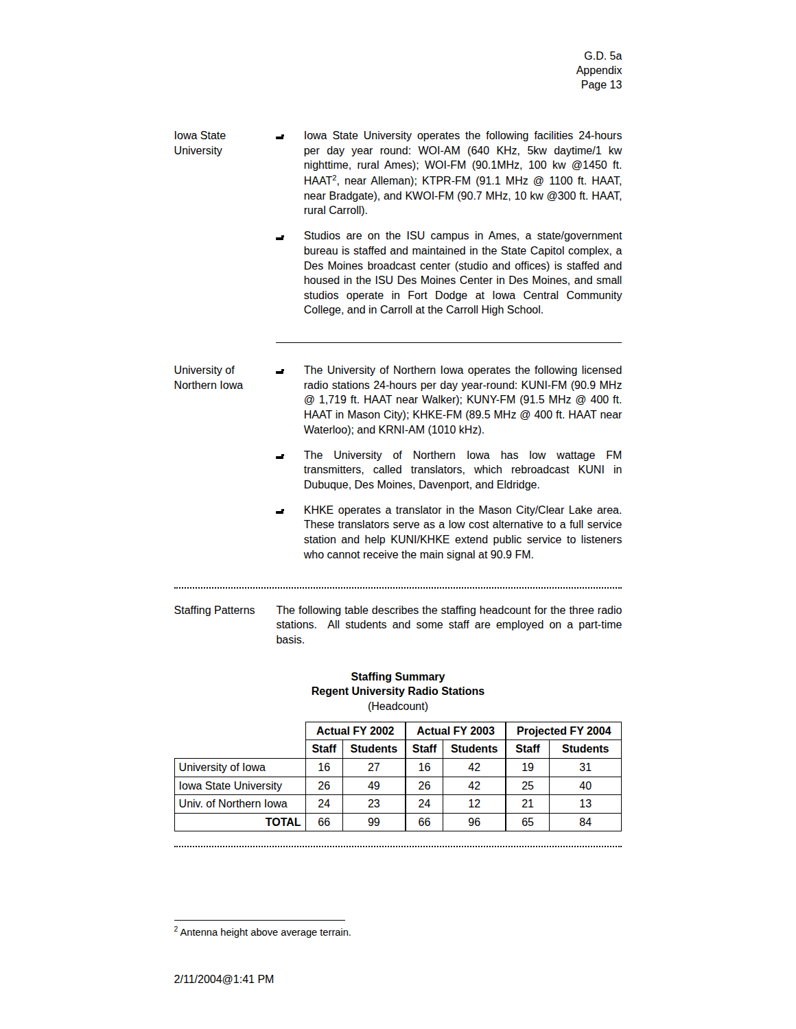G.D. 5a
Appendix
Page 13
Iowa State
University
Iowa State University operates the following facilities 24-hours per day year round: WOI-AM (640 KHz, 5kw daytime/1 kw nighttime, rural Ames); WOI-FM (90.1MHz, 100 kw @1450 ft. HAAT2, near Alleman); KTPR-FM (91.1 MHz @ 1100 ft. HAAT, near Bradgate), and KWOI-FM (90.7 MHz, 10 kw @300 ft. HAAT, rural Carroll).
Studios are on the ISU campus in Ames, a state/government bureau is staffed and maintained in the State Capitol complex, a Des Moines broadcast center (studio and offices) is staffed and housed in the ISU Des Moines Center in Des Moines, and small studios operate in Fort Dodge at Iowa Central Community College, and in Carroll at the Carroll High School.
University of
Northern Iowa
The University of Northern Iowa operates the following licensed radio stations 24-hours per day year-round: KUNI-FM (90.9 MHz @ 1,719 ft. HAAT near Walker); KUNY-FM (91.5 MHz @ 400 ft. HAAT in Mason City); KHKE-FM (89.5 MHz @ 400 ft. HAAT near Waterloo); and KRNI-AM (1010 kHz).
The University of Northern Iowa has low wattage FM transmitters, called translators, which rebroadcast KUNI in Dubuque, Des Moines, Davenport, and Eldridge.
KHKE operates a translator in the Mason City/Clear Lake area. These translators serve as a low cost alternative to a full service station and help KUNI/KHKE extend public service to listeners who cannot receive the main signal at 90.9 FM.
Staffing Patterns
The following table describes the staffing headcount for the three radio stations. All students and some staff are employed on a part-time basis.
Staffing Summary
Regent University Radio Stations
(Headcount)
| | Actual FY 2002 | Actual FY 2003 | Projected FY 2004 |
| --- | --- | --- | --- |
| | Staff | Students | Staff | Students | Staff | Students |
| University of Iowa | 16 | 27 | 16 | 42 | 19 | 31 |
| Iowa State University | 26 | 49 | 26 | 42 | 25 | 40 |
| Univ. of Northern Iowa | 24 | 23 | 24 | 12 | 21 | 13 |
| TOTAL | 66 | 99 | 66 | 96 | 65 | 84 |
2 Antenna height above average terrain.
2/11/2004@1:41 PM